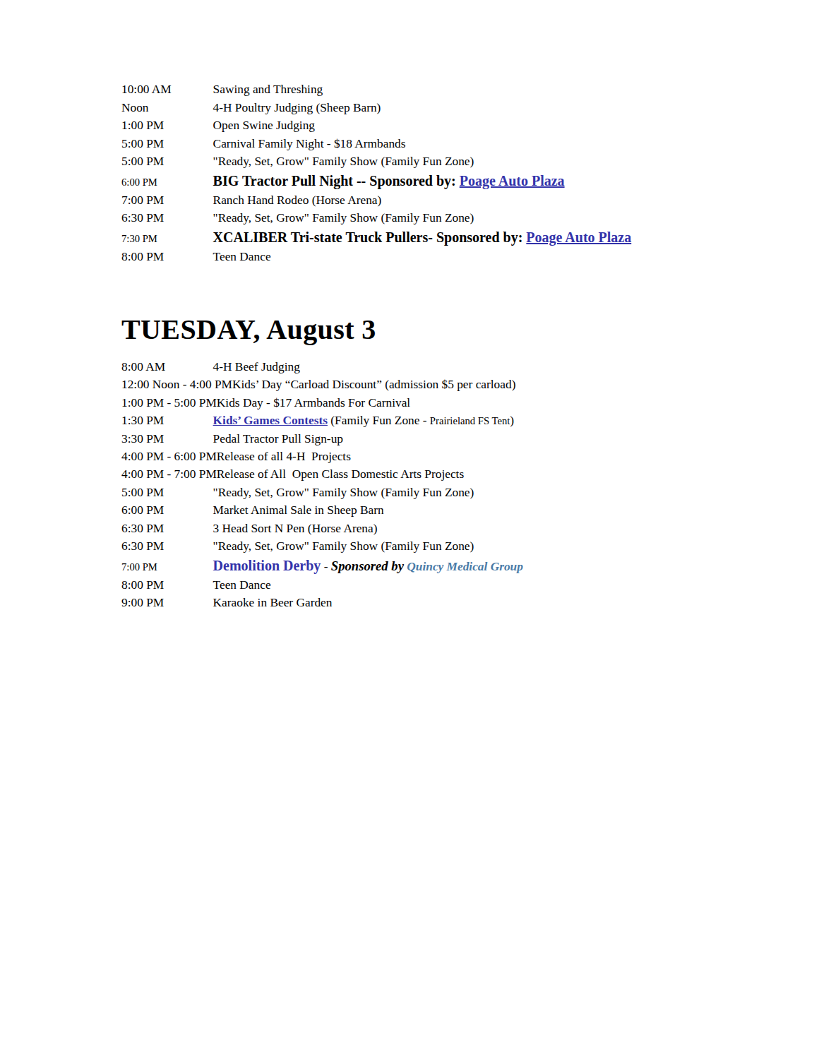10:00 AMSawing and Threshing
Noon4-H Poultry Judging (Sheep Barn)
1:00 PMOpen Swine Judging
5:00 PMCarnival Family Night - $18 Armbands
5:00 PM"Ready, Set, Grow" Family Show (Family Fun Zone)
6:00 PMBIG Tractor Pull Night -- Sponsored by: Poage Auto Plaza
7:00 PMRanch Hand Rodeo (Horse Arena)
6:30 PM"Ready, Set, Grow" Family Show (Family Fun Zone)
7:30 PMXCALIBER Tri-state Truck Pullers- Sponsored by: Poage Auto Plaza
8:00 PMTeen Dance
TUESDAY, August 3
8:00 AM4-H Beef Judging
12:00 Noon - 4:00 PMKids’ Day “Carload Discount” (admission $5 per carload)
1:00 PM - 5:00 PMKids Day - $17 Armbands For Carnival
1:30 PM Kids’ Games Contests (Family Fun Zone - Prairieland FS Tent)
3:30 PMPedal Tractor Pull Sign-up
4:00 PM - 6:00 PMRelease of all 4-H Projects
4:00 PM - 7:00 PMRelease of All Open Class Domestic Arts Projects
5:00 PM"Ready, Set, Grow" Family Show (Family Fun Zone)
6:00 PMMarket Animal Sale in Sheep Barn
6:30 PM3 Head Sort N Pen (Horse Arena)
6:30 PM"Ready, Set, Grow" Family Show (Family Fun Zone)
7:00 PM Demolition Derby - Sponsored by Quincy Medical Group
8:00 PMTeen Dance
9:00 PMKaraoke in Beer Garden